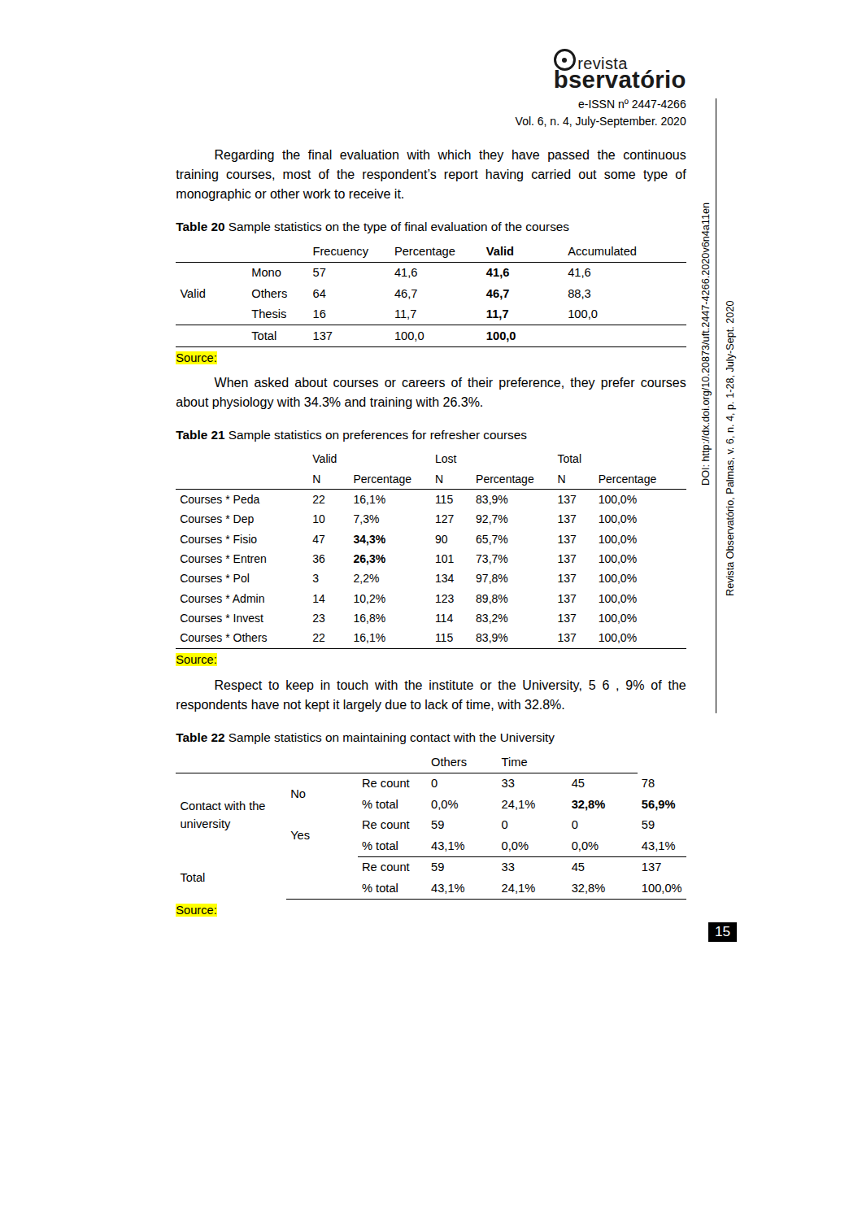revista bservatório
e-ISSN nº 2447-4266
Vol. 6, n. 4, July-September. 2020
Regarding the final evaluation with which they have passed the continuous training courses, most of the respondent’s report having carried out some type of monographic or other work to receive it.
Table 20 Sample statistics on the type of final evaluation of the courses
| | | Frecuency | Percentage | Valid | Accumulated |
| --- | --- | --- | --- | --- | --- |
| Valid | Mono | 57 | 41,6 | 41,6 | 41,6 |
| Others | 64 | 46,7 | 46,7 | 88,3 |
| Thesis | 16 | 11,7 | 11,7 | 100,0 |
| | Total | 137 | 100,0 | 100,0 | |
Source:
When asked about courses or careers of their preference, they prefer courses about physiology with 34.3% and training with 26.3%.
Table 21 Sample statistics on preferences for refresher courses
| | Valid | Lost | Total |
| --- | --- | --- | --- |
| | N | Percentage | N | Percentage | N | Percentage |
| Courses * Peda | 22 | 16,1% | 115 | 83,9% | 137 | 100,0% |
| Courses * Dep | 10 | 7,3% | 127 | 92,7% | 137 | 100,0% |
| Courses * Fisio | 47 | 34,3% | 90 | 65,7% | 137 | 100,0% |
| Courses * Entren | 36 | 26,3% | 101 | 73,7% | 137 | 100,0% |
| Courses * Pol | 3 | 2,2% | 134 | 97,8% | 137 | 100,0% |
| Courses * Admin | 14 | 10,2% | 123 | 89,8% | 137 | 100,0% |
| Courses * Invest | 23 | 16,8% | 114 | 83,2% | 137 | 100,0% |
| Courses * Others | 22 | 16,1% | 115 | 83,9% | 137 | 100,0% |
Source:
Respect to keep in touch with the institute or the University, 5 6 , 9% of the respondents have not kept it largely due to lack of time, with 32.8%.
Table 22 Sample statistics on maintaining contact with the University
| | | | Others | Time | |
| --- | --- | --- | --- | --- | --- |
| Contact with the university | No | Re count | 0 | 33 | 45 | 78 |
| % total | 0,0% | 24,1% | 32,8% | 56,9% |
| Yes | Re count | 59 | 0 | 0 | 59 |
| % total | 43,1% | 0,0% | 0,0% | 43,1% |
| Total | | Re count | 59 | 33 | 45 | 137 |
| | % total | 43,1% | 24,1% | 32,8% | 100,0% |
Source:
DOI: http://dx.doi.org/10.20873/uft.2447-4266.2020v6n4a11en
Revista Observatório, Palmas, v. 6, n. 4, p. 1-28, July-Sept. 2020
15